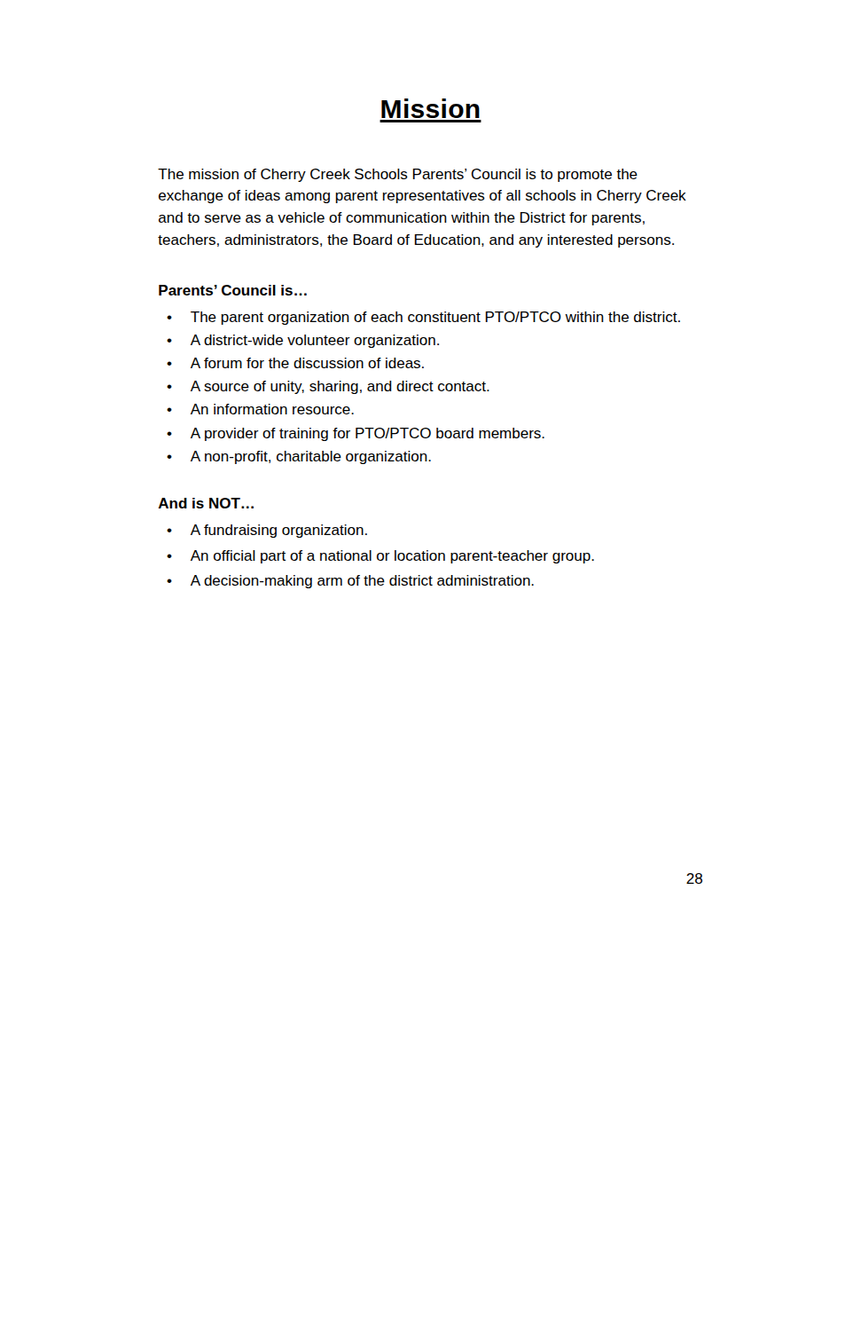Mission
The mission of Cherry Creek Schools Parents’ Council is to promote the exchange of ideas among parent representatives of all schools in Cherry Creek and to serve as a vehicle of communication within the District for parents, teachers, administrators, the Board of Education, and any interested persons.
Parents’ Council is…
The parent organization of each constituent PTO/PTCO within the district.
A district-wide volunteer organization.
A forum for the discussion of ideas.
A source of unity, sharing, and direct contact.
An information resource.
A provider of training for PTO/PTCO board members.
A non-profit, charitable organization.
And is NOT…
A fundraising organization.
An official part of a national or location parent-teacher group.
A decision-making arm of the district administration.
28